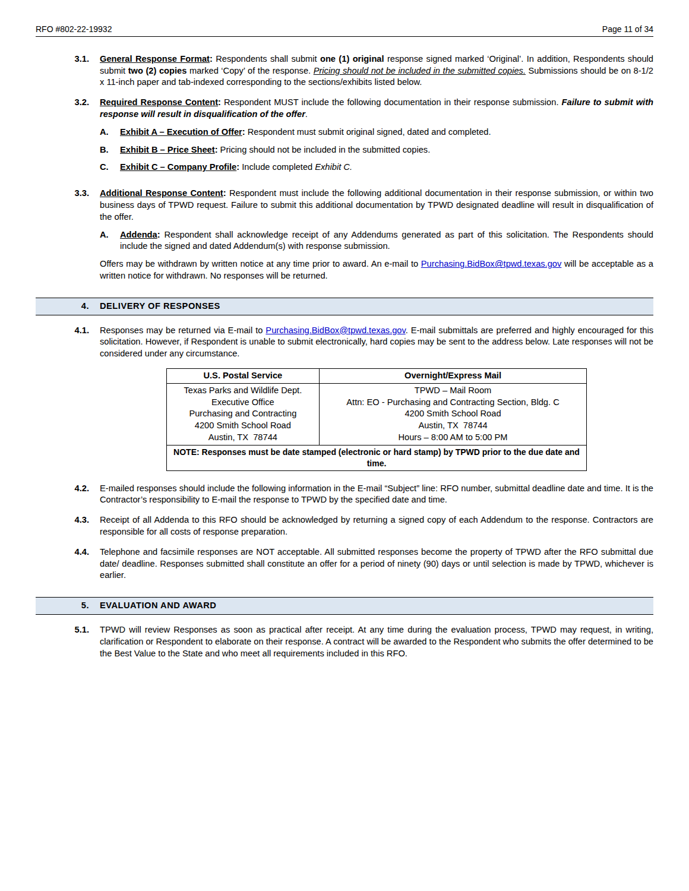RFO #802-22-19932 Page 11 of 34
3.1.
General Response Format: Respondents shall submit one (1) original response signed marked ‘Original’. In addition, Respondents should submit two (2) copies marked ‘Copy’ of the response. Pricing should not be included in the submitted copies. Submissions should be on 8-1/2 x 11-inch paper and tab-indexed corresponding to the sections/exhibits listed below.
3.2.
Required Response Content: Respondent MUST include the following documentation in their response submission. Failure to submit with response will result in disqualification of the offer.
A.
Exhibit A – Execution of Offer: Respondent must submit original signed, dated and completed.
B.
Exhibit B – Price Sheet: Pricing should not be included in the submitted copies.
C.
Exhibit C – Company Profile: Include completed Exhibit C.
3.3.
Additional Response Content: Respondent must include the following additional documentation in their response submission, or within two business days of TPWD request. Failure to submit this additional documentation by TPWD designated deadline will result in disqualification of the offer.
A.
Addenda: Respondent shall acknowledge receipt of any Addendums generated as part of this solicitation. The Respondents should include the signed and dated Addendum(s) with response submission.
Offers may be withdrawn by written notice at any time prior to award. An e-mail to Purchasing.BidBox@tpwd.texas.gov will be acceptable as a written notice for withdrawn. No responses will be returned.
4. DELIVERY OF RESPONSES
4.1.
Responses may be returned via E-mail to Purchasing.BidBox@tpwd.texas.gov. E-mail submittals are preferred and highly encouraged for this solicitation. However, if Respondent is unable to submit electronically, hard copies may be sent to the address below. Late responses will not be considered under any circumstance.
| U.S. Postal Service | Overnight/Express Mail |
| --- | --- |
| Texas Parks and Wildlife Dept. Executive Office Purchasing and Contracting 4200 Smith School Road Austin, TX 78744 | TPWD – Mail Room Attn: EO - Purchasing and Contracting Section, Bldg. C 4200 Smith School Road Austin, TX 78744 Hours – 8:00 AM to 5:00 PM |
| NOTE: Responses must be date stamped (electronic or hard stamp) by TPWD prior to the due date and time. |
4.2.
E-mailed responses should include the following information in the E-mail “Subject” line: RFO number, submittal deadline date and time. It is the Contractor’s responsibility to E-mail the response to TPWD by the specified date and time.
4.3.
Receipt of all Addenda to this RFO should be acknowledged by returning a signed copy of each Addendum to the response. Contractors are responsible for all costs of response preparation.
4.4.
Telephone and facsimile responses are NOT acceptable. All submitted responses become the property of TPWD after the RFO submittal due date/ deadline. Responses submitted shall constitute an offer for a period of ninety (90) days or until selection is made by TPWD, whichever is earlier.
5. EVALUATION AND AWARD
5.1.
TPWD will review Responses as soon as practical after receipt. At any time during the evaluation process, TPWD may request, in writing, clarification or Respondent to elaborate on their response. A contract will be awarded to the Respondent who submits the offer determined to be the Best Value to the State and who meet all requirements included in this RFO.